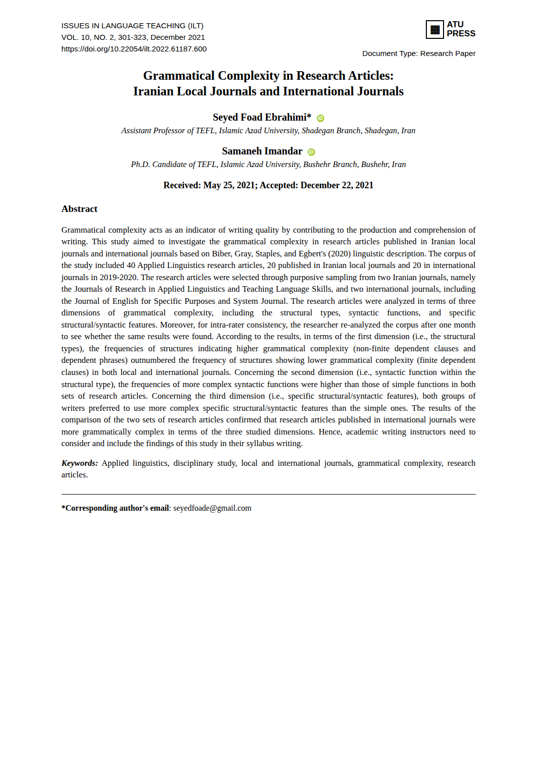ISSUES IN LANGUAGE TEACHING (ILT)
VOL. 10, NO. 2, 301-323, December 2021
https://doi.org/10.22054/ilt.2022.61187.600
▦ATU
PRESS
Document Type: Research Paper
Grammatical Complexity in Research Articles:
Iranian Local Journals and International Journals
Seyed Foad Ebrahimi* iD
Assistant Professor of TEFL, Islamic Azad University, Shadegan Branch, Shadegan, Iran
Samaneh Imandar iD
Ph.D. Candidate of TEFL, Islamic Azad University, Bushehr Branch, Bushehr, Iran
Received: May 25, 2021; Accepted: December 22, 2021
Abstract
Grammatical complexity acts as an indicator of writing quality by contributing to the production and comprehension of writing. This study aimed to investigate the grammatical complexity in research articles published in Iranian local journals and international journals based on Biber, Gray, Staples, and Egbert's (2020) linguistic description. The corpus of the study included 40 Applied Linguistics research articles, 20 published in Iranian local journals and 20 in international journals in 2019-2020. The research articles were selected through purposive sampling from two Iranian journals, namely the Journals of Research in Applied Linguistics and Teaching Language Skills, and two international journals, including the Journal of English for Specific Purposes and System Journal. The research articles were analyzed in terms of three dimensions of grammatical complexity, including the structural types, syntactic functions, and specific structural/syntactic features. Moreover, for intra-rater consistency, the researcher re-analyzed the corpus after one month to see whether the same results were found. According to the results, in terms of the first dimension (i.e., the structural types), the frequencies of structures indicating higher grammatical complexity (non-finite dependent clauses and dependent phrases) outnumbered the frequency of structures showing lower grammatical complexity (finite dependent clauses) in both local and international journals. Concerning the second dimension (i.e., syntactic function within the structural type), the frequencies of more complex syntactic functions were higher than those of simple functions in both sets of research articles. Concerning the third dimension (i.e., specific structural/syntactic features), both groups of writers preferred to use more complex specific structural/syntactic features than the simple ones. The results of the comparison of the two sets of research articles confirmed that research articles published in international journals were more grammatically complex in terms of the three studied dimensions. Hence, academic writing instructors need to consider and include the findings of this study in their syllabus writing.
Keywords: Applied linguistics, disciplinary study, local and international journals, grammatical complexity, research articles.
*Corresponding author's email: seyedfoade@gmail.com